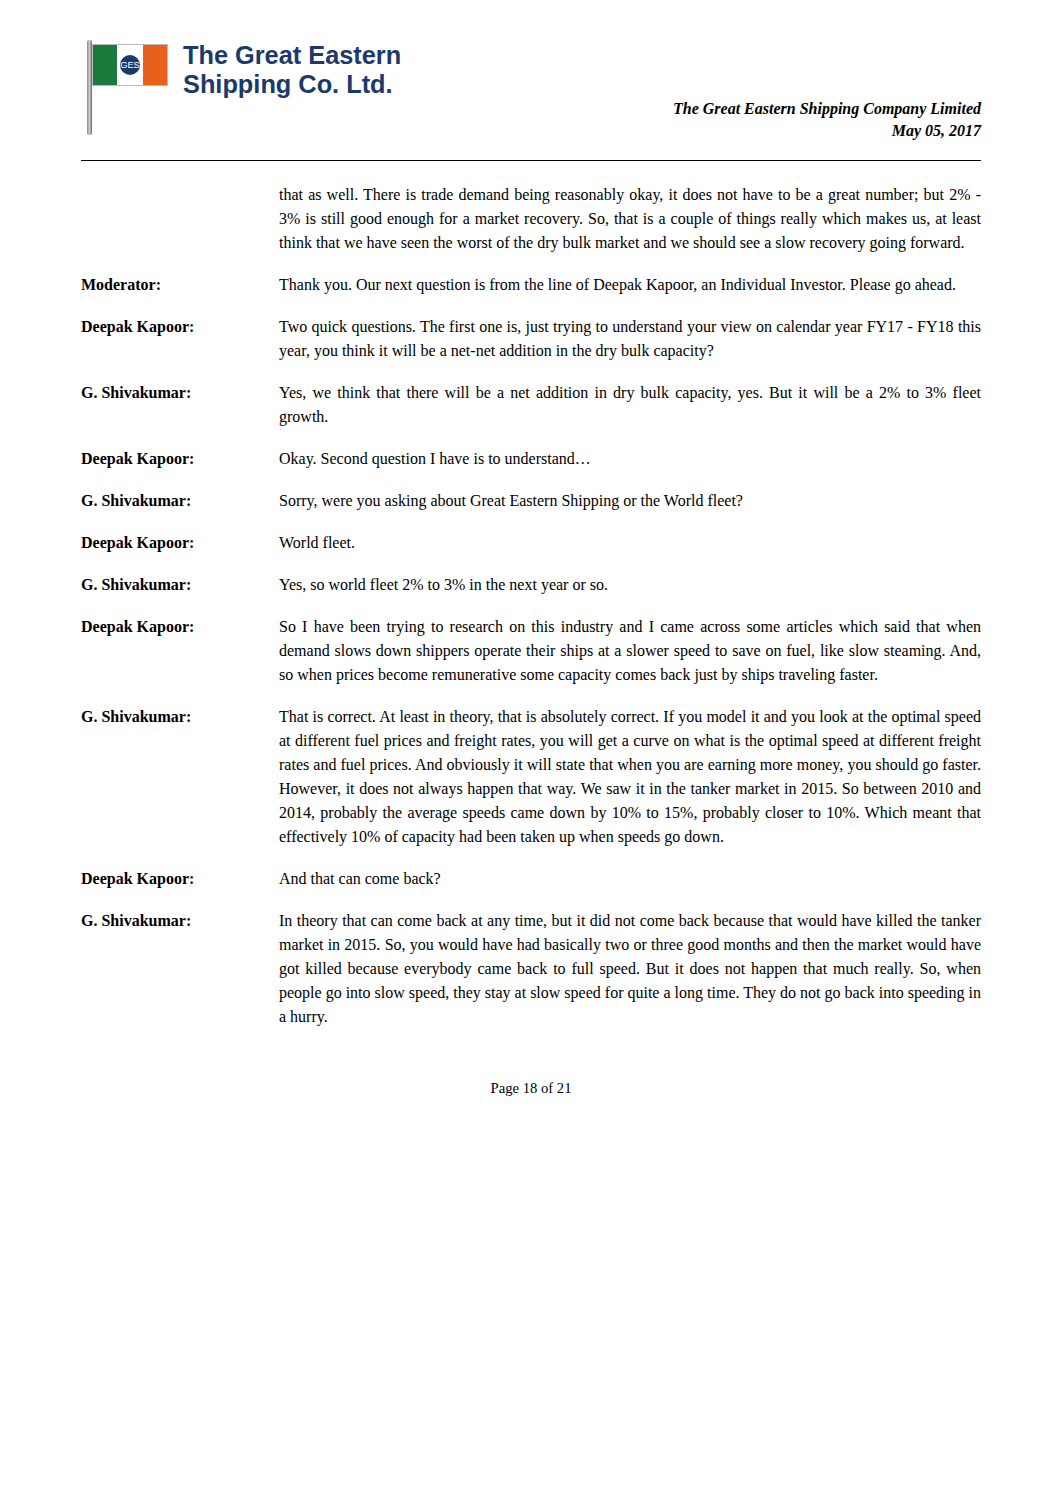GES The Great Eastern
Shipping Co. Ltd.
The Great Eastern Shipping Company Limited
May 05, 2017
| | that as well. There is trade demand being reasonably okay, it does not have to be a great number; but 2% - 3% is still good enough for a market recovery. So, that is a couple of things really which makes us, at least think that we have seen the worst of the dry bulk market and we should see a slow recovery going forward. |
| Moderator: | Thank you. Our next question is from the line of Deepak Kapoor, an Individual Investor. Please go ahead. |
| Deepak Kapoor: | Two quick questions. The first one is, just trying to understand your view on calendar year FY17 - FY18 this year, you think it will be a net-net addition in the dry bulk capacity? |
| G. Shivakumar: | Yes, we think that there will be a net addition in dry bulk capacity, yes. But it will be a 2% to 3% fleet growth. |
| Deepak Kapoor: | Okay. Second question I have is to understand… |
| G. Shivakumar: | Sorry, were you asking about Great Eastern Shipping or the World fleet? |
| Deepak Kapoor: | World fleet. |
| G. Shivakumar: | Yes, so world fleet 2% to 3% in the next year or so. |
| Deepak Kapoor: | So I have been trying to research on this industry and I came across some articles which said that when demand slows down shippers operate their ships at a slower speed to save on fuel, like slow steaming. And, so when prices become remunerative some capacity comes back just by ships traveling faster. |
| G. Shivakumar: | That is correct. At least in theory, that is absolutely correct. If you model it and you look at the optimal speed at different fuel prices and freight rates, you will get a curve on what is the optimal speed at different freight rates and fuel prices. And obviously it will state that when you are earning more money, you should go faster. However, it does not always happen that way. We saw it in the tanker market in 2015. So between 2010 and 2014, probably the average speeds came down by 10% to 15%, probably closer to 10%. Which meant that effectively 10% of capacity had been taken up when speeds go down. |
| Deepak Kapoor: | And that can come back? |
| G. Shivakumar: | In theory that can come back at any time, but it did not come back because that would have killed the tanker market in 2015. So, you would have had basically two or three good months and then the market would have got killed because everybody came back to full speed. But it does not happen that much really. So, when people go into slow speed, they stay at slow speed for quite a long time. They do not go back into speeding in a hurry. |
Page 18 of 21